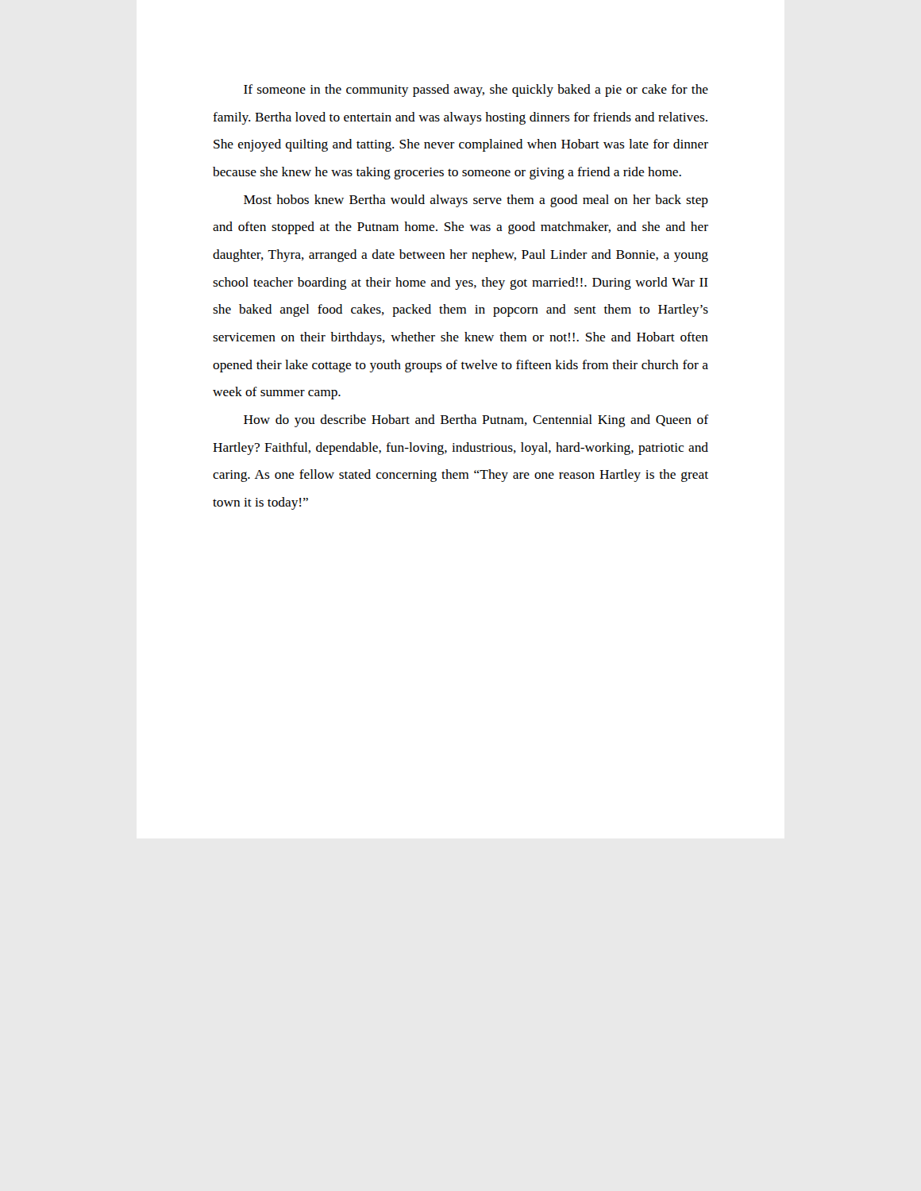If someone in the community passed away, she quickly baked a pie or cake for the family. Bertha loved to entertain and was always hosting dinners for friends and relatives. She enjoyed quilting and tatting. She never complained when Hobart was late for dinner because she knew he was taking groceries to someone or giving a friend a ride home.
Most hobos knew Bertha would always serve them a good meal on her back step and often stopped at the Putnam home. She was a good matchmaker, and she and her daughter, Thyra, arranged a date between her nephew, Paul Linder and Bonnie, a young school teacher boarding at their home and yes, they got married!!. During world War II she baked angel food cakes, packed them in popcorn and sent them to Hartley’s servicemen on their birthdays, whether she knew them or not!!. She and Hobart often opened their lake cottage to youth groups of twelve to fifteen kids from their church for a week of summer camp.
How do you describe Hobart and Bertha Putnam, Centennial King and Queen of Hartley? Faithful, dependable, fun-loving, industrious, loyal, hard-working, patriotic and caring. As one fellow stated concerning them “They are one reason Hartley is the great town it is today!”